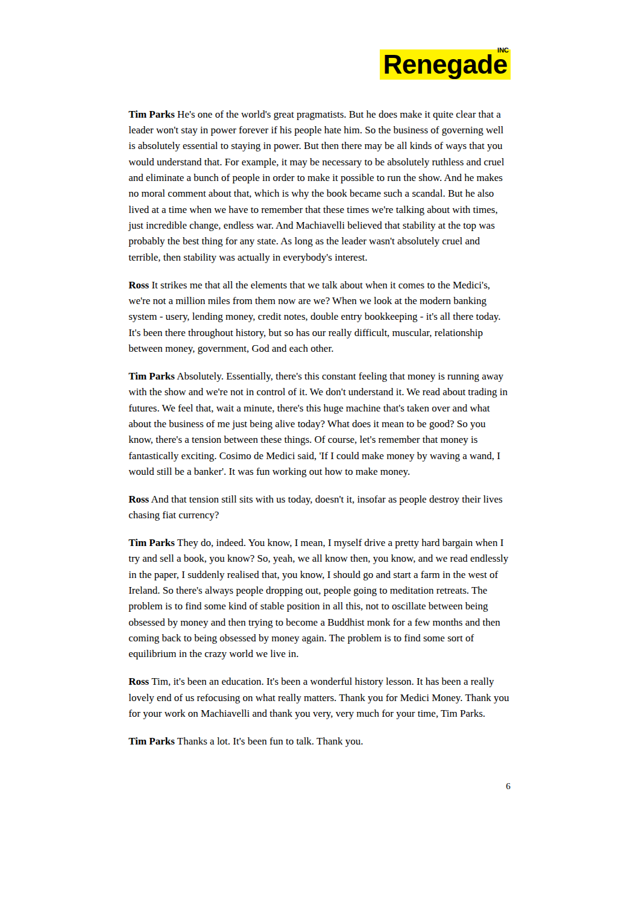INC Renegade
Tim Parks He's one of the world's great pragmatists. But he does make it quite clear that a leader won't stay in power forever if his people hate him. So the business of governing well is absolutely essential to staying in power. But then there may be all kinds of ways that you would understand that. For example, it may be necessary to be absolutely ruthless and cruel and eliminate a bunch of people in order to make it possible to run the show. And he makes no moral comment about that, which is why the book became such a scandal. But he also lived at a time when we have to remember that these times we're talking about with times, just incredible change, endless war. And Machiavelli believed that stability at the top was probably the best thing for any state. As long as the leader wasn't absolutely cruel and terrible, then stability was actually in everybody's interest.
Ross It strikes me that all the elements that we talk about when it comes to the Medici's, we're not a million miles from them now are we? When we look at the modern banking system - usery, lending money, credit notes, double entry bookkeeping - it's all there today. It's been there throughout history, but so has our really difficult, muscular, relationship between money, government, God and each other.
Tim Parks Absolutely. Essentially, there's this constant feeling that money is running away with the show and we're not in control of it. We don't understand it. We read about trading in futures. We feel that, wait a minute, there's this huge machine that's taken over and what about the business of me just being alive today? What does it mean to be good? So you know, there's a tension between these things. Of course, let's remember that money is fantastically exciting. Cosimo de Medici said, 'If I could make money by waving a wand, I would still be a banker'. It was fun working out how to make money.
Ross And that tension still sits with us today, doesn't it, insofar as people destroy their lives chasing fiat currency?
Tim Parks They do, indeed. You know, I mean, I myself drive a pretty hard bargain when I try and sell a book, you know? So, yeah, we all know then, you know, and we read endlessly in the paper, I suddenly realised that, you know, I should go and start a farm in the west of Ireland. So there's always people dropping out, people going to meditation retreats. The problem is to find some kind of stable position in all this, not to oscillate between being obsessed by money and then trying to become a Buddhist monk for a few months and then coming back to being obsessed by money again. The problem is to find some sort of equilibrium in the crazy world we live in.
Ross Tim, it's been an education. It's been a wonderful history lesson. It has been a really lovely end of us refocusing on what really matters. Thank you for Medici Money. Thank you for your work on Machiavelli and thank you very, very much for your time, Tim Parks.
Tim Parks Thanks a lot. It's been fun to talk. Thank you.
6